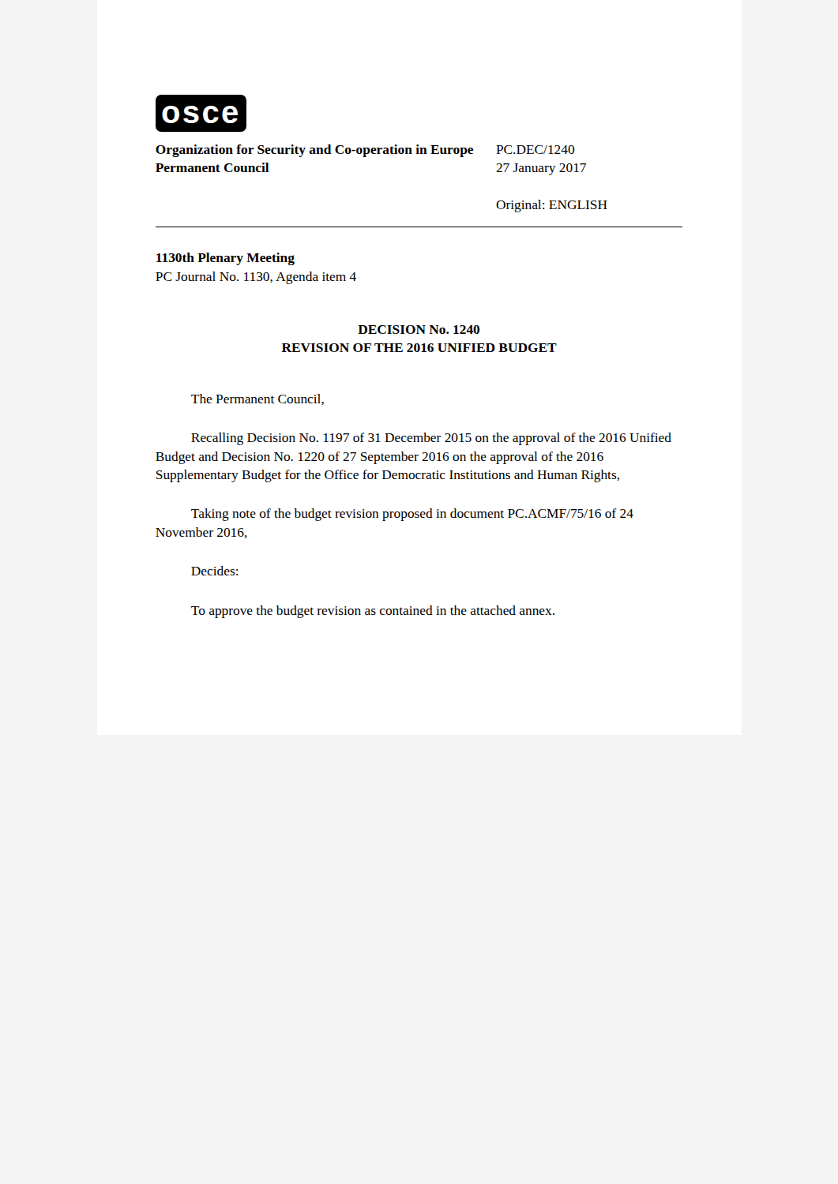osce
| Organization for Security and Co-operation in Europe Permanent Council | PC.DEC/1240 27 January 2017 Original: ENGLISH |
1130th Plenary Meeting
PC Journal No. 1130, Agenda item 4
DECISION No. 1240
REVISION OF THE 2016 UNIFIED BUDGET
The Permanent Council,
Recalling Decision No. 1197 of 31 December 2015 on the approval of the 2016 Unified Budget and Decision No. 1220 of 27 September 2016 on the approval of the 2016 Supplementary Budget for the Office for Democratic Institutions and Human Rights,
Taking note of the budget revision proposed in document PC.ACMF/75/16 of 24 November 2016,
Decides:
To approve the budget revision as contained in the attached annex.